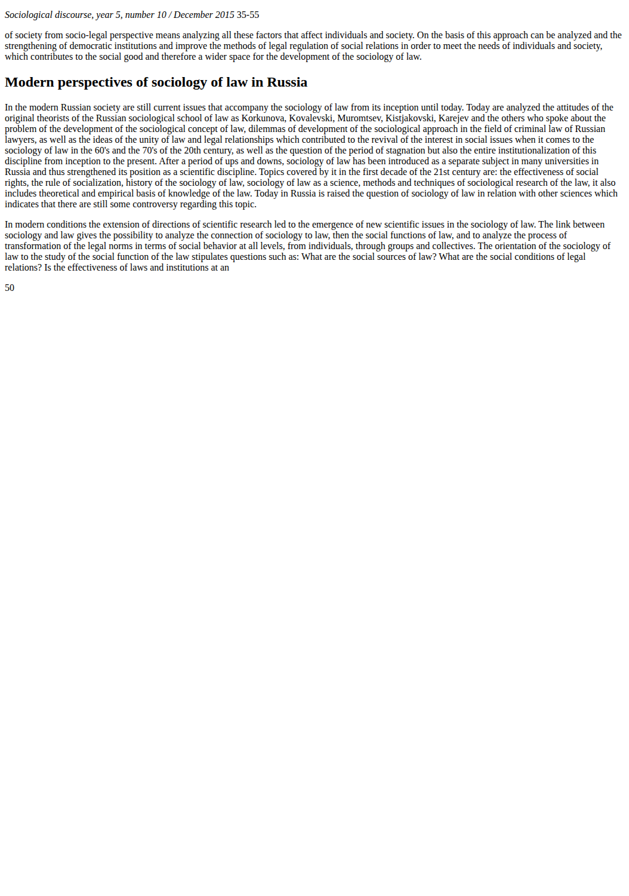Sociological discourse, year 5, number 10 / December 2015 35-55
of society from socio-legal perspective means analyzing all these factors that affect individuals and society. On the basis of this approach can be analyzed and the strengthening of democratic institutions and improve the methods of legal regulation of social relations in order to meet the needs of individuals and society, which contributes to the social good and therefore a wider space for the development of the sociology of law.
Modern perspectives of sociology of law in Russia
In the modern Russian society are still current issues that accompany the sociology of law from its inception until today. Today are analyzed the attitudes of the original theorists of the Russian sociological school of law as Korkunova, Kovalevski, Muromtsev, Kistjakovski, Karejev and the others who spoke about the problem of the development of the sociological concept of law, dilemmas of development of the sociological approach in the field of criminal law of Russian lawyers, as well as the ideas of the unity of law and legal relationships which contributed to the revival of the interest in social issues when it comes to the sociology of law in the 60's and the 70's of the 20th century, as well as the question of the period of stagnation but also the entire institutionalization of this discipline from inception to the present. After a period of ups and downs, sociology of law has been introduced as a separate subject in many universities in Russia and thus strengthened its position as a scientific discipline. Topics covered by it in the first decade of the 21st century are: the effectiveness of social rights, the rule of socialization, history of the sociology of law, sociology of law as a science, methods and techniques of sociological research of the law, it also includes theoretical and empirical basis of knowledge of the law. Today in Russia is raised the question of sociology of law in relation with other sciences which indicates that there are still some controversy regarding this topic.
In modern conditions the extension of directions of scientific research led to the emergence of new scientific issues in the sociology of law. The link between sociology and law gives the possibility to analyze the connection of sociology to law, then the social functions of law, and to analyze the process of transformation of the legal norms in terms of social behavior at all levels, from individuals, through groups and collectives. The orientation of the sociology of law to the study of the social function of the law stipulates questions such as: What are the social sources of law? What are the social conditions of legal relations? Is the effectiveness of laws and institutions at an
50